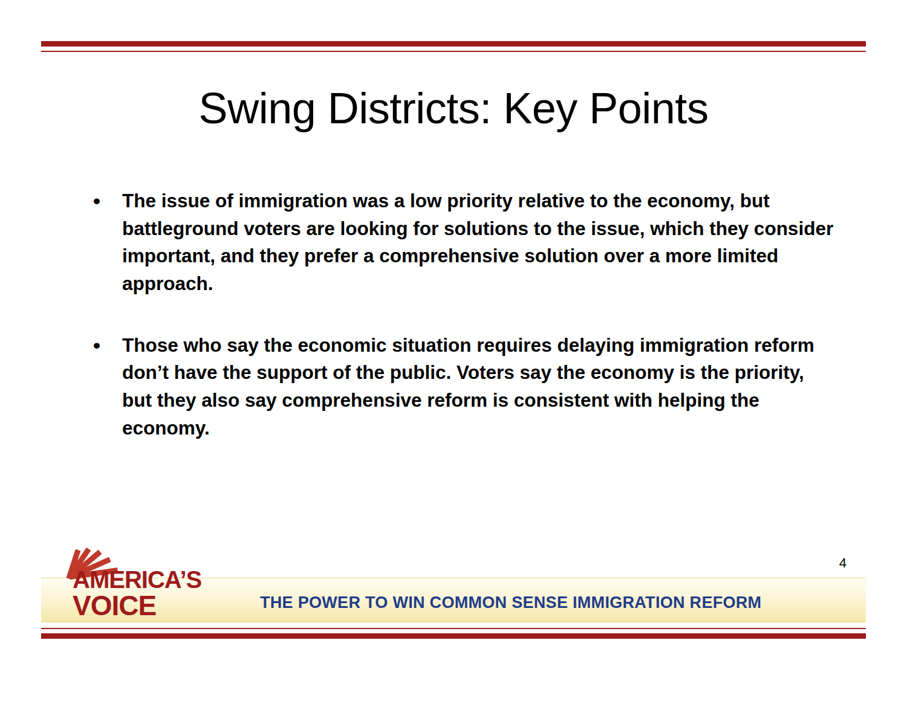Swing Districts: Key Points
The issue of immigration was a low priority relative to the economy, but battleground voters are looking for solutions to the issue, which they consider important, and they prefer a comprehensive solution over a more limited approach.
Those who say the economic situation requires delaying immigration reform don’t have the support of the public. Voters say the economy is the priority, but they also say comprehensive reform is consistent with helping the economy.
4
THE POWER TO WIN COMMON SENSE IMMIGRATION REFORM
AMERICA’S
VOICE